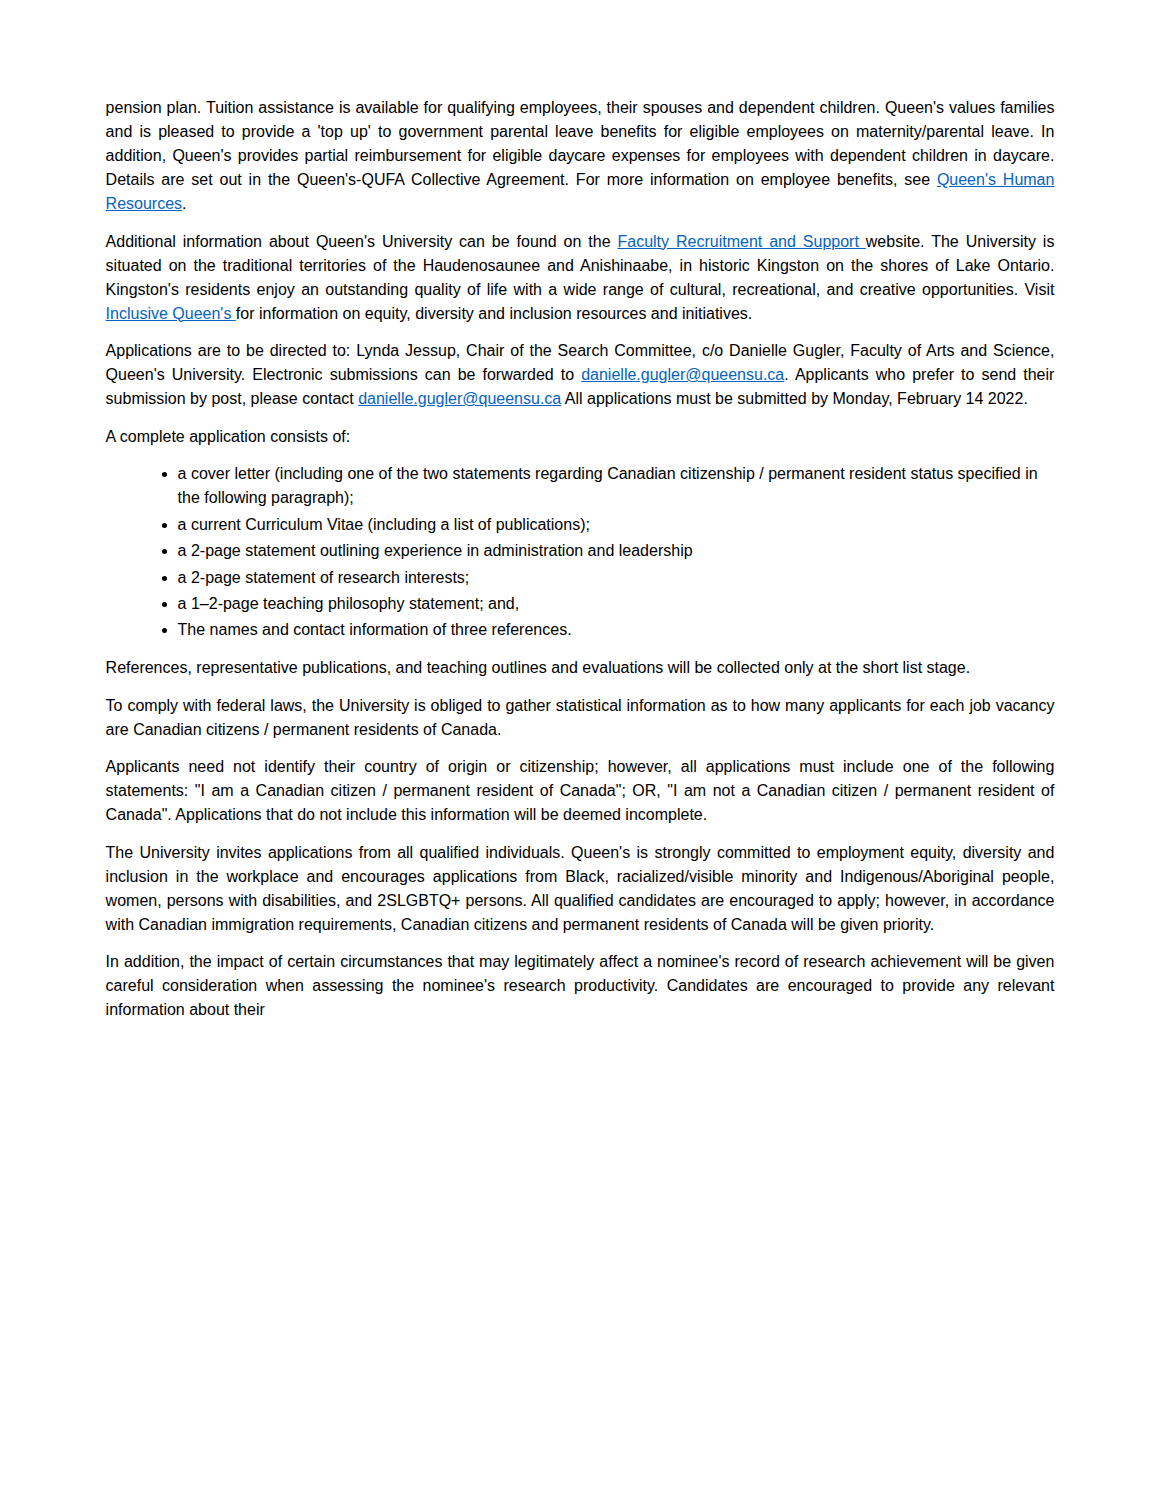pension plan. Tuition assistance is available for qualifying employees, their spouses and dependent children. Queen's values families and is pleased to provide a 'top up' to government parental leave benefits for eligible employees on maternity/parental leave. In addition, Queen's provides partial reimbursement for eligible daycare expenses for employees with dependent children in daycare. Details are set out in the Queen's-QUFA Collective Agreement. For more information on employee benefits, see Queen's Human Resources.
Additional information about Queen's University can be found on the Faculty Recruitment and Support website. The University is situated on the traditional territories of the Haudenosaunee and Anishinaabe, in historic Kingston on the shores of Lake Ontario. Kingston's residents enjoy an outstanding quality of life with a wide range of cultural, recreational, and creative opportunities. Visit Inclusive Queen's for information on equity, diversity and inclusion resources and initiatives.
Applications are to be directed to: Lynda Jessup, Chair of the Search Committee, c/o Danielle Gugler, Faculty of Arts and Science, Queen's University. Electronic submissions can be forwarded to danielle.gugler@queensu.ca. Applicants who prefer to send their submission by post, please contact danielle.gugler@queensu.ca All applications must be submitted by Monday, February 14 2022.
A complete application consists of:
a cover letter (including one of the two statements regarding Canadian citizenship / permanent resident status specified in the following paragraph);
a current Curriculum Vitae (including a list of publications);
a 2-page statement outlining experience in administration and leadership
a 2-page statement of research interests;
a 1–2-page teaching philosophy statement; and,
The names and contact information of three references.
References, representative publications, and teaching outlines and evaluations will be collected only at the short list stage.
To comply with federal laws, the University is obliged to gather statistical information as to how many applicants for each job vacancy are Canadian citizens / permanent residents of Canada.
Applicants need not identify their country of origin or citizenship; however, all applications must include one of the following statements: "I am a Canadian citizen / permanent resident of Canada"; OR, "I am not a Canadian citizen / permanent resident of Canada". Applications that do not include this information will be deemed incomplete.
The University invites applications from all qualified individuals. Queen's is strongly committed to employment equity, diversity and inclusion in the workplace and encourages applications from Black, racialized/visible minority and Indigenous/Aboriginal people, women, persons with disabilities, and 2SLGBTQ+ persons. All qualified candidates are encouraged to apply; however, in accordance with Canadian immigration requirements, Canadian citizens and permanent residents of Canada will be given priority.
In addition, the impact of certain circumstances that may legitimately affect a nominee's record of research achievement will be given careful consideration when assessing the nominee's research productivity. Candidates are encouraged to provide any relevant information about their